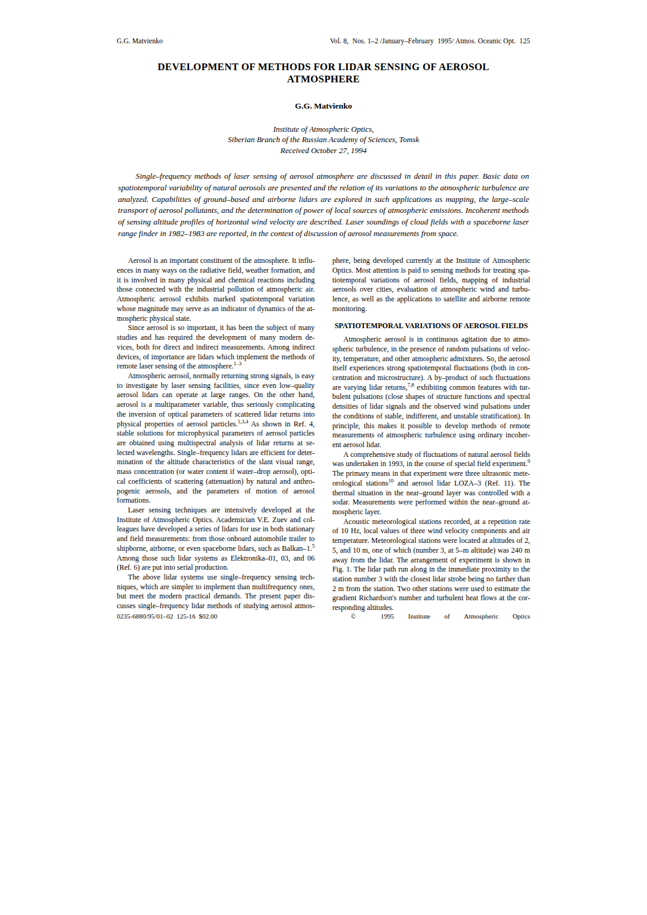G.G. Matvienko
Vol. 8, Nos. 1–2 /January–February 1995/ Atmos. Oceanic Opt. 125
Development of methods for lidar sensing of aerosol
atmosphere
G.G. Matvienko
Institute of Atmospheric Optics,
Siberian Branch of the Russian Academy of Sciences, Tomsk
Received October 27, 1994
Single–frequency methods of laser sensing of aerosol atmosphere are discussed in detail in this paper. Basic data on spatiotemporal variability of natural aerosols are presented and the relation of its variations to the atmospheric turbulence are analyzed. Capabilities of ground–based and airborne lidars are explored in such applications as mapping, the large–scale transport of aerosol pollutants, and the determination of power of local sources of atmospheric emissions. Incoherent methods of sensing altitude profiles of horizontal wind velocity are described. Laser soundings of cloud fields with a spaceborne laser range finder in 1982–1983 are reported, in the context of discussion of aerosol measurements from space.
Aerosol is an important constituent of the atmosphere. It influences in many ways on the radiative field, weather formation, and it is involved in many physical and chemical reactions including those connected with the industrial pollution of atmospheric air. Atmospheric aerosol exhibits marked spatiotemporal variation whose magnitude may serve as an indicator of dynamics of the atmospheric physical state.
Since aerosol is so important, it has been the subject of many studies and has required the development of many modern devices, both for direct and indirect measurements. Among indirect devices, of importance are lidars which implement the methods of remote laser sensing of the atmosphere.1–3
Atmospheric aerosol, normally returning strong signals, is easy to investigate by laser sensing facilities, since even low–quality aerosol lidars can operate at large ranges. On the other hand, aerosol is a multiparameter variable, thus seriously complicating the inversion of optical parameters of scattered lidar returns into physical properties of aerosol particles.1,3,4 As shown in Ref. 4, stable solutions for microphysical parameters of aerosol particles are obtained using multispectral analysis of lidar returns at selected wavelengths. Single–frequency lidars are efficient for determination of the altitude characteristics of the slant visual range, mass concentration (or water content if water–drop aerosol), optical coefficients of scattering (attenuation) by natural and anthropogenic aerosols, and the parameters of motion of aerosol formations.
Laser sensing techniques are intensively developed at the Institute of Atmospheric Optics. Academician V.E. Zuev and colleagues have developed a series of lidars for use in both stationary and field measurements: from those onboard automobile trailer to shipborne, airborne, or even spaceborne lidars, such as Balkan–1.5 Among those such lidar systems as Elektronika–01, 03, and 06 (Ref. 6) are put into serial production.
The above lidar systems use single–frequency sensing techniques, which are simpler to implement than multifrequency ones, but meet the modern practical demands. The present paper discusses single–frequency lidar methods of studying aerosol atmosphere, being developed currently at the Institute of Atmospheric Optics. Most attention is paid to sensing methods for treating spatiotemporal variations of aerosol fields, mapping of industrial aerosols over cities, evaluation of atmospheric wind and turbulence, as well as the applications to satellite and airborne remote monitoring.
Spatiotemporal variations of aerosol fields
Atmospheric aerosol is in continuous agitation due to atmospheric turbulence, in the presence of random pulsations of velocity, temperature, and other atmospheric admixtures. So, the aerosol itself experiences strong spatiotemporal fluctuations (both in concentration and microstructure). A by–product of such fluctuations are varying lidar returns,7,8 exhibiting common features with turbulent pulsations (close shapes of structure functions and spectral densities of lidar signals and the observed wind pulsations under the conditions of stable, indifferent, and unstable stratification). In principle, this makes it possible to develop methods of remote measurements of atmospheric turbulence using ordinary incoherent aerosol lidar.
A comprehensive study of fluctuations of natural aerosol fields was undertaken in 1993, in the course of special field experiment.9 The primary means in that experiment were three ultrasonic meteorological stations10 and aerosol lidar LOZA–3 (Ref. 11). The thermal situation in the near–ground layer was controlled with a sodar. Measurements were performed within the near–ground atmospheric layer.
Acoustic meteorological stations recorded, at a repetition rate of 10 Hz, local values of three wind velocity components and air temperature. Meteorological stations were located at altitudes of 2, 5, and 10 m, one of which (number 3, at 5–m altitude) was 240 m away from the lidar. The arrangement of experiment is shown in Fig. 1. The lidar path run along in the immediate proximity to the station number 3 with the closest lidar strobe being no farther than 2 m from the station. Two other stations were used to estimate the gradient Richardson's number and turbulent heat flows at the corresponding altitudes.
0235-6880/95/01–02 125-16 $02.00
© 1995 Institute of Atmospheric Optics